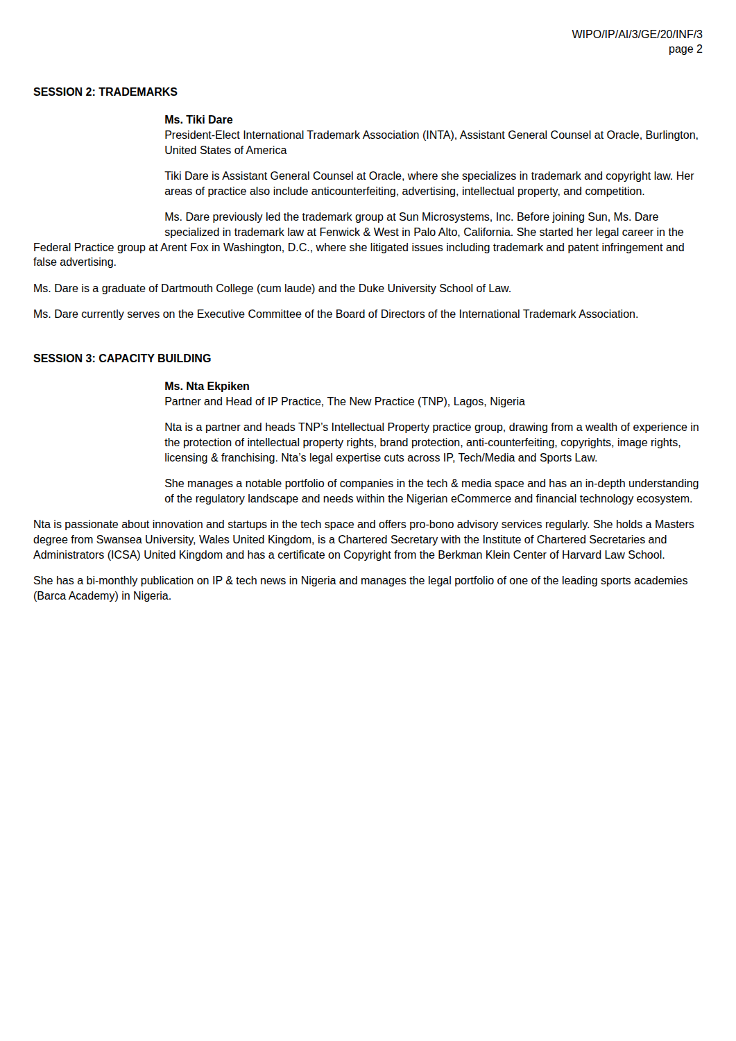WIPO/IP/AI/3/GE/20/INF/3
page 2
Session 2: Trademarks
Ms. Tiki Dare
President-Elect International Trademark Association (INTA), Assistant General Counsel at Oracle, Burlington, United States of America
Tiki Dare is Assistant General Counsel at Oracle, where she specializes in trademark and copyright law. Her areas of practice also include anticounterfeiting, advertising, intellectual property, and competition.
Ms. Dare previously led the trademark group at Sun Microsystems, Inc. Before joining Sun, Ms. Dare specialized in trademark law at Fenwick & West in Palo Alto, California. She started her legal career in the Federal Practice group at Arent Fox in Washington, D.C., where she litigated issues including trademark and patent infringement and false advertising.
Ms. Dare is a graduate of Dartmouth College (cum laude) and the Duke University School of Law.
Ms. Dare currently serves on the Executive Committee of the Board of Directors of the International Trademark Association.
Session 3: Capacity Building
Ms. Nta Ekpiken
Partner and Head of IP Practice, The New Practice (TNP), Lagos, Nigeria
Nta is a partner and heads TNP’s Intellectual Property practice group, drawing from a wealth of experience in the protection of intellectual property rights, brand protection, anti-counterfeiting, copyrights, image rights, licensing & franchising. Nta’s legal expertise cuts across IP, Tech/Media and Sports Law.
She manages a notable portfolio of companies in the tech & media space and has an in-depth understanding of the regulatory landscape and needs within the Nigerian eCommerce and financial technology ecosystem.
Nta is passionate about innovation and startups in the tech space and offers pro-bono advisory services regularly. She holds a Masters degree from Swansea University, Wales United Kingdom, is a Chartered Secretary with the Institute of Chartered Secretaries and Administrators (ICSA) United Kingdom and has a certificate on Copyright from the Berkman Klein Center of Harvard Law School.
She has a bi-monthly publication on IP & tech news in Nigeria and manages the legal portfolio of one of the leading sports academies (Barca Academy) in Nigeria.